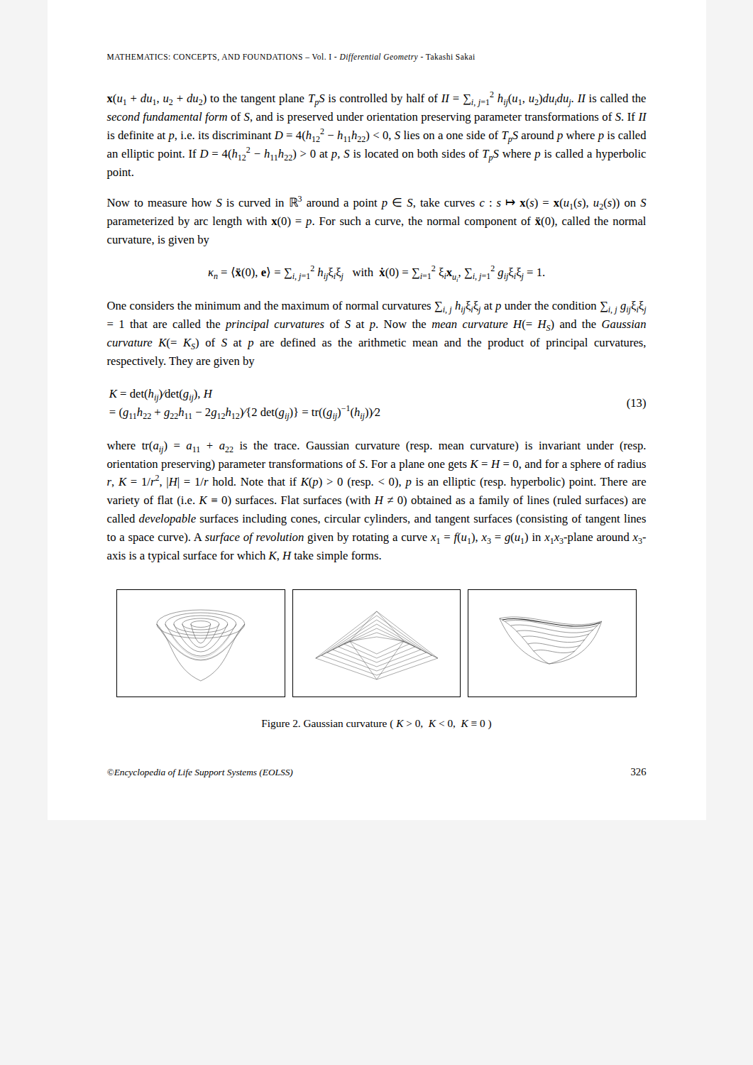MATHEMATICS: CONCEPTS, AND FOUNDATIONS – Vol. I - Differential Geometry - Takashi Sakai
x(u1 + du1, u2 + du2) to the tangent plane TpS is controlled by half of II = ∑i, j=12 hij(u1, u2)duiduj. II is called the second fundamental form of S, and is preserved under orientation preserving parameter transformations of S. If II is definite at p, i.e. its discriminant D = 4(h122 − h11h22) < 0, S lies on a one side of TpS around p where p is called an elliptic point. If D = 4(h122 − h11h22) > 0 at p, S is located on both sides of TpS where p is called a hyperbolic point.
Now to measure how S is curved in ℝ3 around a point p ∈ S, take curves c : s ↦ x(s) = x(u1(s), u2(s)) on S parameterized by arc length with x(0) = p. For such a curve, the normal component of ẍ(0), called the normal curvature, is given by
κn = ⟨ẍ(0), e⟩ = ∑i, j=12 hijξiξj with ẋ(0) = ∑i=12 ξixui, ∑i, j=12 gijξiξj = 1.
One considers the minimum and the maximum of normal curvatures ∑i, j hijξiξj at p under the condition ∑i, j gijξiξj = 1 that are called the principal curvatures of S at p. Now the mean curvature H(= HS) and the Gaussian curvature K(= KS) of S at p are defined as the arithmetic mean and the product of principal curvatures, respectively. They are given by
K = det(hij)∕det(gij), H
= (g11h22 + g22h11 − 2g12h12)∕{2 det(gij)} = tr((gij)−1(hij))∕2
(13)
where tr(aij) = a11 + a22 is the trace. Gaussian curvature (resp. mean curvature) is invariant under (resp. orientation preserving) parameter transformations of S. For a plane one gets K = H = 0, and for a sphere of radius r, K = 1/r2, |H| = 1/r hold. Note that if K(p) > 0 (resp. < 0), p is an elliptic (resp. hyperbolic) point. There are variety of flat (i.e. K ≡ 0) surfaces. Flat surfaces (with H ≠ 0) obtained as a family of lines (ruled surfaces) are called developable surfaces including cones, circular cylinders, and tangent surfaces (consisting of tangent lines to a space curve). A surface of revolution given by rotating a curve x1 = f(u1), x3 = g(u1) in x1x3-plane around x3-axis is a typical surface for which K, H take simple forms.
Figure 2. Gaussian curvature ( K > 0, K < 0, K ≡ 0 )
©Encyclopedia of Life Support Systems (EOLSS)
326